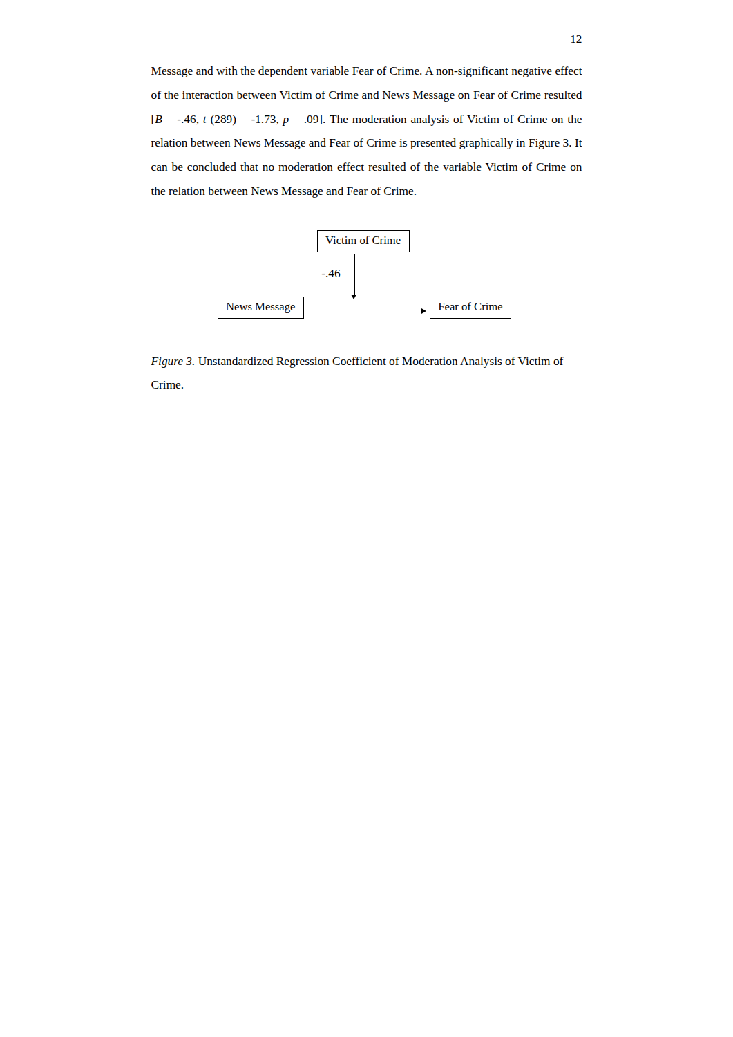12
Message and with the dependent variable Fear of Crime. A non-significant negative effect of the interaction between Victim of Crime and News Message on Fear of Crime resulted [B = -.46, t (289) = -1.73, p = .09]. The moderation analysis of Victim of Crime on the relation between News Message and Fear of Crime is presented graphically in Figure 3. It can be concluded that no moderation effect resulted of the variable Victim of Crime on the relation between News Message and Fear of Crime.
Victim of Crime
News Message
Fear of Crime
-.46
Figure 3. Unstandardized Regression Coefficient of Moderation Analysis of Victim of Crime.